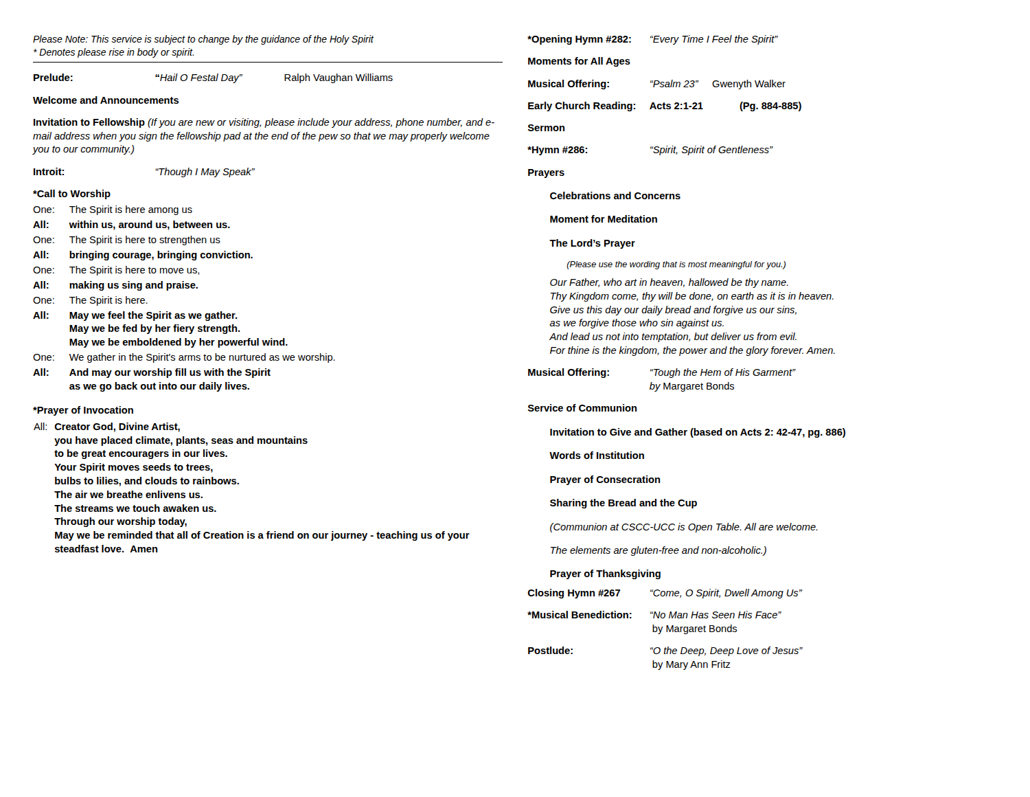Please Note: This service is subject to change by the guidance of the Holy Spirit
* Denotes please rise in body or spirit.
Prelude:
“Hail O Festal Day” Ralph Vaughan Williams
Welcome and Announcements
Invitation to Fellowship (If you are new or visiting, please include your address, phone number, and e-mail address when you sign the fellowship pad at the end of the pew so that we may properly welcome you to our community.)
Introit:
“Though I May Speak”
*Call to Worship
| One: | The Spirit is here among us |
| All: | within us, around us, between us. |
| One: | The Spirit is here to strengthen us |
| All: | bringing courage, bringing conviction. |
| One: | The Spirit is here to move us, |
| All: | making us sing and praise. |
| One: | The Spirit is here. |
| All: | May we feel the Spirit as we gather. May we be fed by her fiery strength. May we be emboldened by her powerful wind. |
| One: | We gather in the Spirit's arms to be nurtured as we worship. |
| All: | And may our worship fill us with the Spirit as we go back out into our daily lives. |
*Prayer of Invocation
| All: | Creator God, Divine Artist, you have placed climate, plants, seas and mountains to be great encouragers in our lives. Your Spirit moves seeds to trees, bulbs to lilies, and clouds to rainbows. The air we breathe enlivens us. The streams we touch awaken us. Through our worship today, May we be reminded that all of Creation is a friend on our journey - teaching us of your steadfast love. Amen |
*Opening Hymn #282:
“Every Time I Feel the Spirit”
Moments for All Ages
Musical Offering:
“Psalm 23” Gwenyth Walker
Early Church Reading:
Acts 2:1-21 (Pg. 884-885)
Sermon
*Hymn #286:
“Spirit, Spirit of Gentleness”
Prayers
Celebrations and Concerns
Moment for Meditation
The Lord’s Prayer
(Please use the wording that is most meaningful for you.)
Our Father, who art in heaven, hallowed be thy name.
Thy Kingdom come, thy will be done, on earth as it is in heaven.
Give us this day our daily bread and forgive us our sins,
as we forgive those who sin against us.
And lead us not into temptation, but deliver us from evil.
For thine is the kingdom, the power and the glory forever. Amen.
Musical Offering:
“Tough the Hem of His Garment”
by Margaret Bonds
Service of Communion
Invitation to Give and Gather (based on Acts 2: 42-47, pg. 886)
Words of Institution
Prayer of Consecration
Sharing the Bread and the Cup
(Communion at CSCC-UCC is Open Table. All are welcome.
The elements are gluten-free and non-alcoholic.)
Prayer of Thanksgiving
Closing Hymn #267
“Come, O Spirit, Dwell Among Us”
*Musical Benediction:
“No Man Has Seen His Face”
by Margaret Bonds
Postlude:
“O the Deep, Deep Love of Jesus”
by Mary Ann Fritz